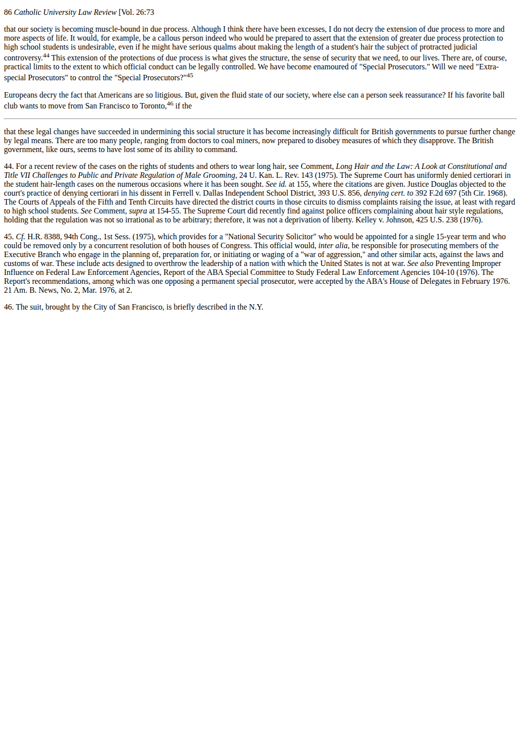86 Catholic University Law Review [Vol. 26:73
that our society is becoming muscle-bound in due process. Although I think there have been excesses, I do not decry the extension of due process to more and more aspects of life. It would, for example, be a callous person indeed who would be prepared to assert that the extension of greater due process protection to high school students is undesirable, even if he might have serious qualms about making the length of a student's hair the subject of protracted judicial controversy.44 This extension of the protections of due process is what gives the structure, the sense of security that we need, to our lives. There are, of course, practical limits to the extent to which official conduct can be legally controlled. We have become enamoured of "Special Prosecutors." Will we need "Extra-special Prosecutors" to control the "Special Prosecutors?"45
Europeans decry the fact that Americans are so litigious. But, given the fluid state of our society, where else can a person seek reassurance? If his favorite ball club wants to move from San Francisco to Toronto,46 if the
that these legal changes have succeeded in undermining this social structure it has become increasingly difficult for British governments to pursue further change by legal means. There are too many people, ranging from doctors to coal miners, now prepared to disobey measures of which they disapprove. The British government, like ours, seems to have lost some of its ability to command.
44. For a recent review of the cases on the rights of students and others to wear long hair, see Comment, Long Hair and the Law: A Look at Constitutional and Title VII Challenges to Public and Private Regulation of Male Grooming, 24 U. Kan. L. Rev. 143 (1975). The Supreme Court has uniformly denied certiorari in the student hair-length cases on the numerous occasions where it has been sought. See id. at 155, where the citations are given. Justice Douglas objected to the court's practice of denying certiorari in his dissent in Ferrell v. Dallas Independent School District, 393 U.S. 856, denying cert. to 392 F.2d 697 (5th Cir. 1968). The Courts of Appeals of the Fifth and Tenth Circuits have directed the district courts in those circuits to dismiss complaints raising the issue, at least with regard to high school students. See Comment, supra at 154-55. The Supreme Court did recently find against police officers complaining about hair style regulations, holding that the regulation was not so irrational as to be arbitrary; therefore, it was not a deprivation of liberty. Kelley v. Johnson, 425 U.S. 238 (1976).
45. Cf. H.R. 8388, 94th Cong., 1st Sess. (1975), which provides for a "National Security Solicitor" who would be appointed for a single 15-year term and who could be removed only by a concurrent resolution of both houses of Congress. This official would, inter alia, be responsible for prosecuting members of the Executive Branch who engage in the planning of, preparation for, or initiating or waging of a "war of aggression," and other similar acts, against the laws and customs of war. These include acts designed to overthrow the leadership of a nation with which the United States is not at war. See also Preventing Improper Influence on Federal Law Enforcement Agencies, Report of the ABA Special Committee to Study Federal Law Enforcement Agencies 104-10 (1976). The Report's recommendations, among which was one opposing a permanent special prosecutor, were accepted by the ABA's House of Delegates in February 1976. 21 Am. B. News, No. 2, Mar. 1976, at 2.
46. The suit, brought by the City of San Francisco, is briefly described in the N.Y.